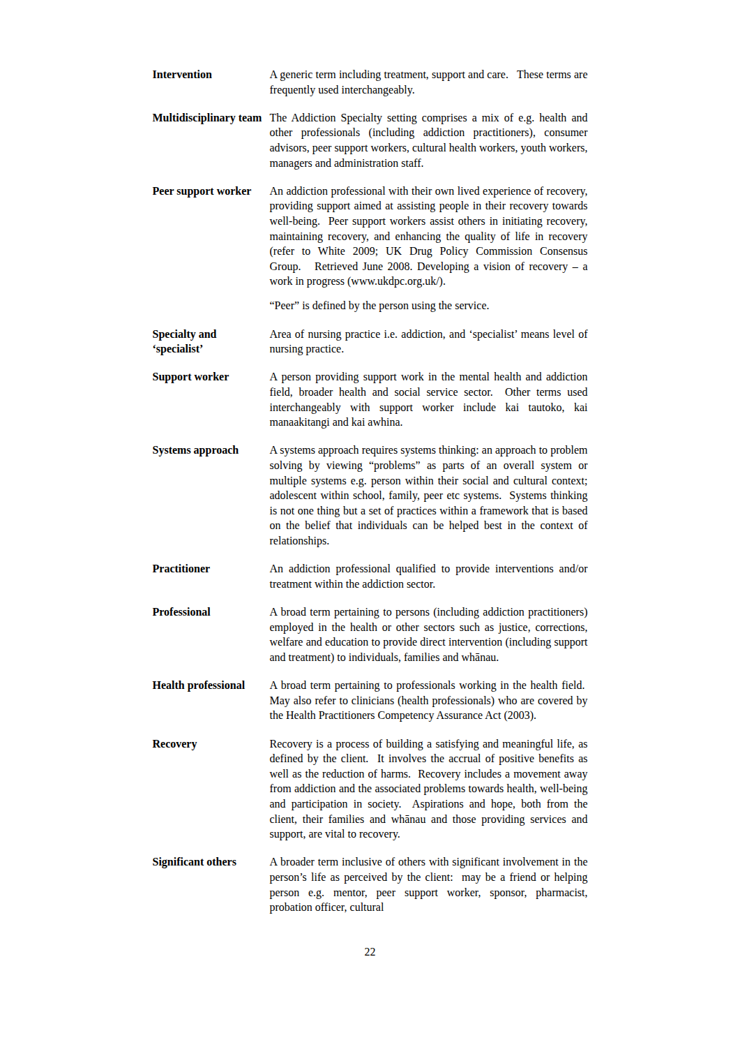| Intervention | A generic term including treatment, support and care. These terms are frequently used interchangeably. |
| Multidisciplinary team | The Addiction Specialty setting comprises a mix of e.g. health and other professionals (including addiction practitioners), consumer advisors, peer support workers, cultural health workers, youth workers, managers and administration staff. |
| Peer support worker | An addiction professional with their own lived experience of recovery, providing support aimed at assisting people in their recovery towards well-being. Peer support workers assist others in initiating recovery, maintaining recovery, and enhancing the quality of life in recovery (refer to White 2009; UK Drug Policy Commission Consensus Group. Retrieved June 2008. Developing a vision of recovery – a work in progress (www.ukdpc.org.uk/). “Peer” is defined by the person using the service. |
| Specialty and ‘specialist’ | Area of nursing practice i.e. addiction, and ‘specialist’ means level of nursing practice. |
| Support worker | A person providing support work in the mental health and addiction field, broader health and social service sector. Other terms used interchangeably with support worker include kai tautoko, kai manaakitangi and kai awhina. |
| Systems approach | A systems approach requires systems thinking: an approach to problem solving by viewing “problems” as parts of an overall system or multiple systems e.g. person within their social and cultural context; adolescent within school, family, peer etc systems. Systems thinking is not one thing but a set of practices within a framework that is based on the belief that individuals can be helped best in the context of relationships. |
| Practitioner | An addiction professional qualified to provide interventions and/or treatment within the addiction sector. |
| Professional | A broad term pertaining to persons (including addiction practitioners) employed in the health or other sectors such as justice, corrections, welfare and education to provide direct intervention (including support and treatment) to individuals, families and whānau. |
| Health professional | A broad term pertaining to professionals working in the health field. May also refer to clinicians (health professionals) who are covered by the Health Practitioners Competency Assurance Act (2003). |
| Recovery | Recovery is a process of building a satisfying and meaningful life, as defined by the client. It involves the accrual of positive benefits as well as the reduction of harms. Recovery includes a movement away from addiction and the associated problems towards health, well-being and participation in society. Aspirations and hope, both from the client, their families and whānau and those providing services and support, are vital to recovery. |
| Significant others | A broader term inclusive of others with significant involvement in the person’s life as perceived by the client: may be a friend or helping person e.g. mentor, peer support worker, sponsor, pharmacist, probation officer, cultural |
22